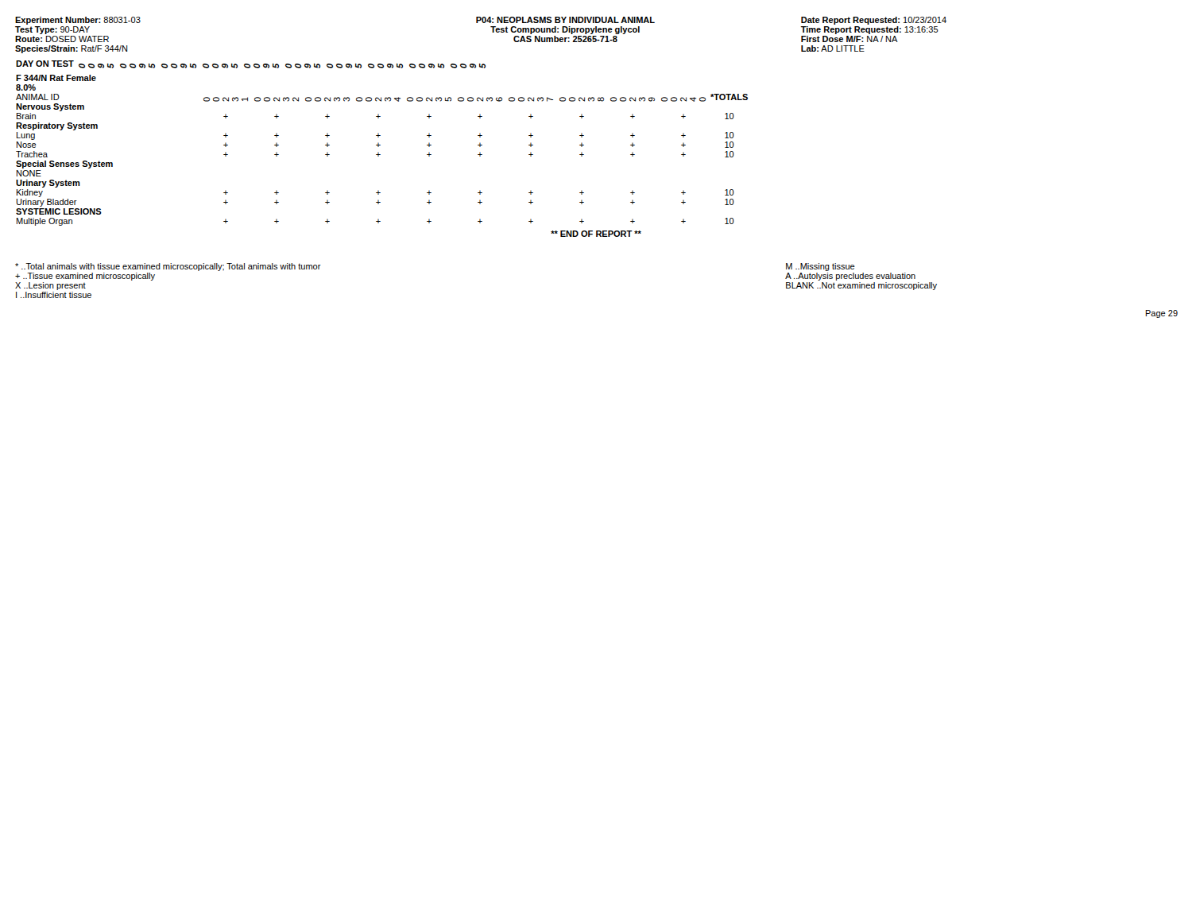| Experiment Number: 88031-03 Test Type: 90-DAY Route: DOSED WATER Species/Strain: Rat/F 344/N | P04: NEOPLASMS BY INDIVIDUAL ANIMAL Test Compound: Dipropylene glycol CAS Number: 25265-71-8 | Date Report Requested: 10/23/2014 Time Report Requested: 13:16:35 First Dose M/F: NA / NA Lab: AD LITTLE |
| DAY ON TEST | 0 0 9 5 | 0 0 9 5 | 0 0 9 5 | 0 0 9 5 | 0 0 9 5 | 0 0 9 5 | 0 0 9 5 | 0 0 9 5 | 0 0 9 5 | 0 0 9 5 | |
| F 344/N Rat Female 8.0% | | |
| ANIMAL ID | 0 0 2 3 1 | 0 0 2 3 2 | 0 0 2 3 3 | 0 0 2 3 4 | 0 0 2 3 5 | 0 0 2 3 6 | 0 0 2 3 7 | 0 0 2 3 8 | 0 0 2 3 9 | 0 0 2 4 0 | *TOTALS |
| Nervous System | |
| Brain | + | + | + | + | + | + | + | + | + | + | 10 |
| Respiratory System | |
| Lung | + | + | + | + | + | + | + | + | + | + | 10 |
| Nose | + | + | + | + | + | + | + | + | + | + | 10 |
| Trachea | + | + | + | + | + | + | + | + | + | + | 10 |
| Special Senses System | |
| NONE | |
| Urinary System | |
| Kidney | + | + | + | + | + | + | + | + | + | + | 10 |
| Urinary Bladder | + | + | + | + | + | + | + | + | + | + | 10 |
| SYSTEMIC LESIONS | |
| Multiple Organ | + | + | + | + | + | + | + | + | + | + | 10 |
** END OF REPORT **
| * ..Total animals with tissue examined microscopically; Total animals with tumor + ..Tissue examined microscopically X ..Lesion present I ..Insufficient tissue | M ..Missing tissue A ..Autolysis precludes evaluation BLANK ..Not examined microscopically |
Page 29